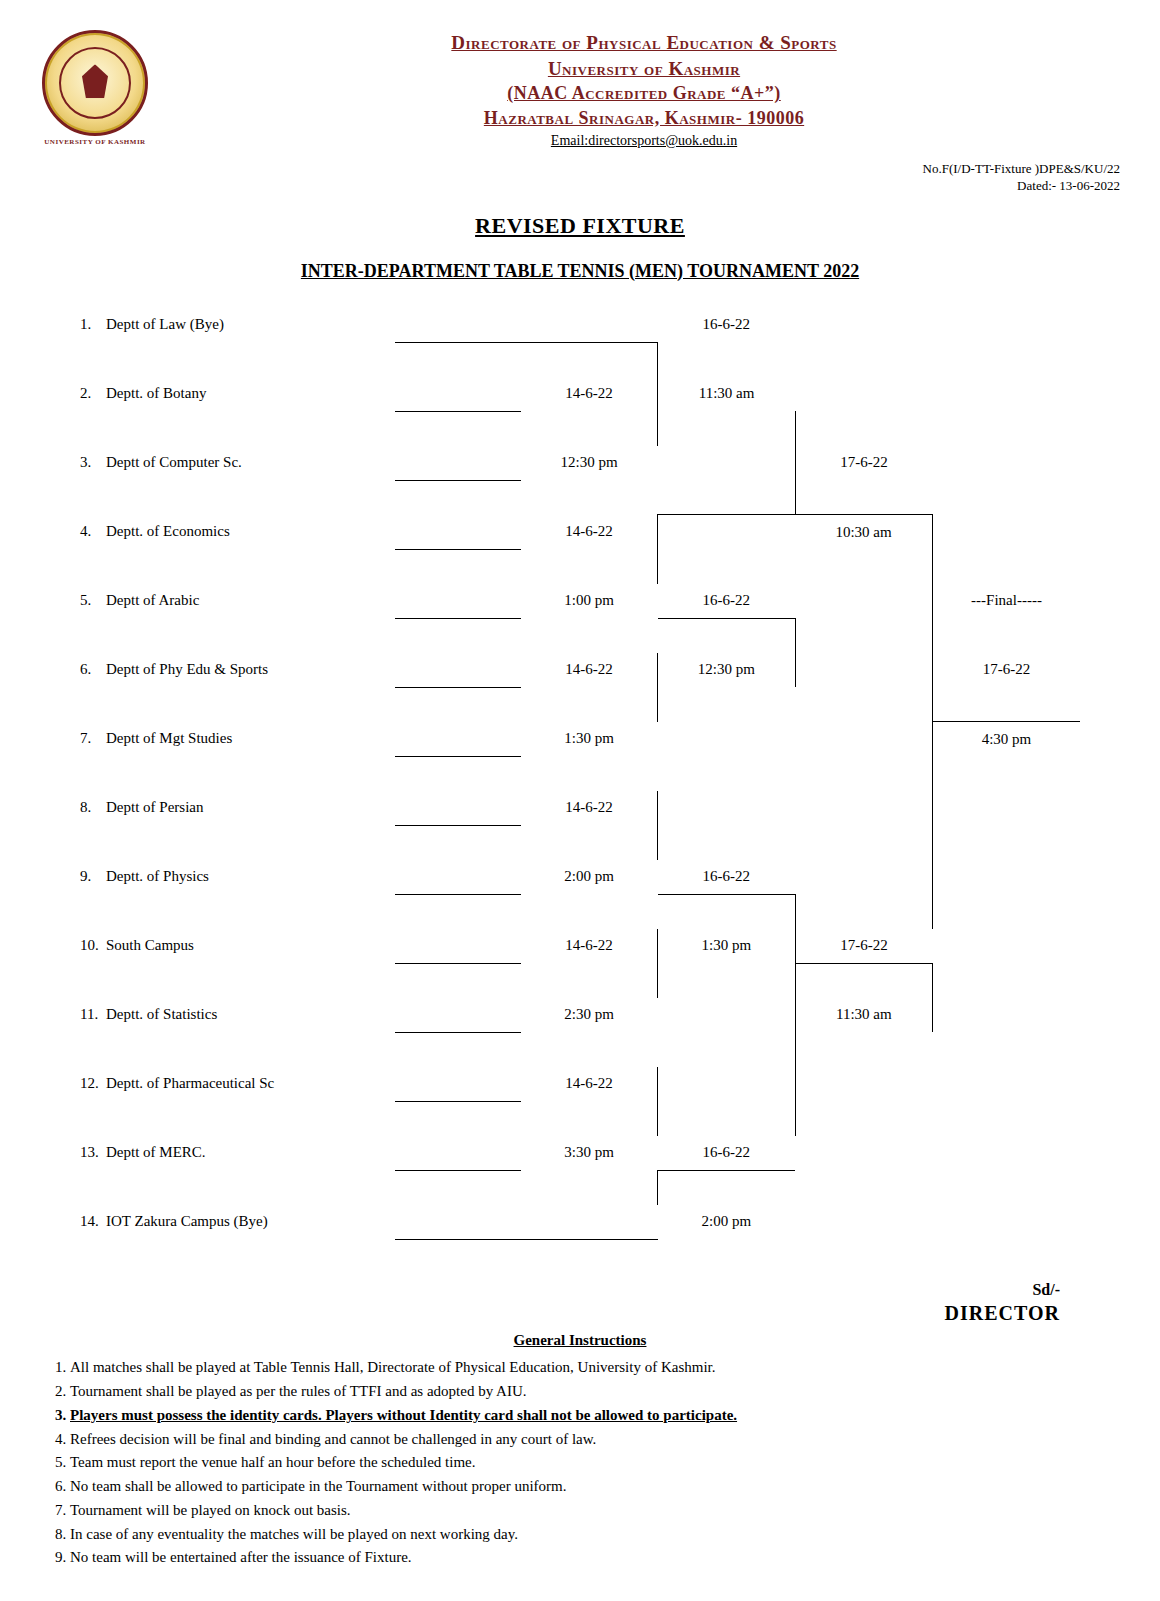UNIVERSITY OF KASHMIR
Directorate of Physical Education & Sports
University of Kashmir
(NAAC Accredited Grade “A+”)
Hazratbal Srinagar, Kashmir- 190006
Email:directorsports@uok.edu.in
No.F(I/D-TT-Fixture )DPE&S/KU/22
Dated:- 13-06-2022
REVISED FIXTURE
INTER-DEPARTMENT TABLE TENNIS (MEN) TOURNAMENT 2022
| 1. Deptt of Law (Bye) | | | 16-6-22 | | |
| 2. Deptt. of Botany | | 14-6-22 | 11:30 am | | |
| 3. Deptt of Computer Sc. | | 12:30 pm | | 17-6-22 | |
| 4. Deptt. of Economics | | 14-6-22 | | 10:30 am | |
| 5. Deptt of Arabic | | 1:00 pm | 16-6-22 | | ---Final----- |
| 6. Deptt of Phy Edu & Sports | | 14-6-22 | 12:30 pm | | 17-6-22 |
| 7. Deptt of Mgt Studies | | 1:30 pm | | | 4:30 pm |
| 8. Deptt of Persian | | 14-6-22 | | | |
| 9. Deptt. of Physics | | 2:00 pm | 16-6-22 | | |
| 10. South Campus | | 14-6-22 | 1:30 pm | 17-6-22 | |
| 11. Deptt. of Statistics | | 2:30 pm | | 11:30 am | |
| 12. Deptt. of Pharmaceutical Sc | | 14-6-22 | | | |
| 13. Deptt of MERC. | | 3:30 pm | 16-6-22 | | |
| 14. IOT Zakura Campus (Bye) | | | 2:00 pm | | |
Sd/-
DIRECTOR
General Instructions
All matches shall be played at Table Tennis Hall, Directorate of Physical Education, University of Kashmir.
Tournament shall be played as per the rules of TTFI and as adopted by AIU.
Players must possess the identity cards. Players without Identity card shall not be allowed to participate.
Refrees decision will be final and binding and cannot be challenged in any court of law.
Team must report the venue half an hour before the scheduled time.
No team shall be allowed to participate in the Tournament without proper uniform.
Tournament will be played on knock out basis.
In case of any eventuality the matches will be played on next working day.
No team will be entertained after the issuance of Fixture.